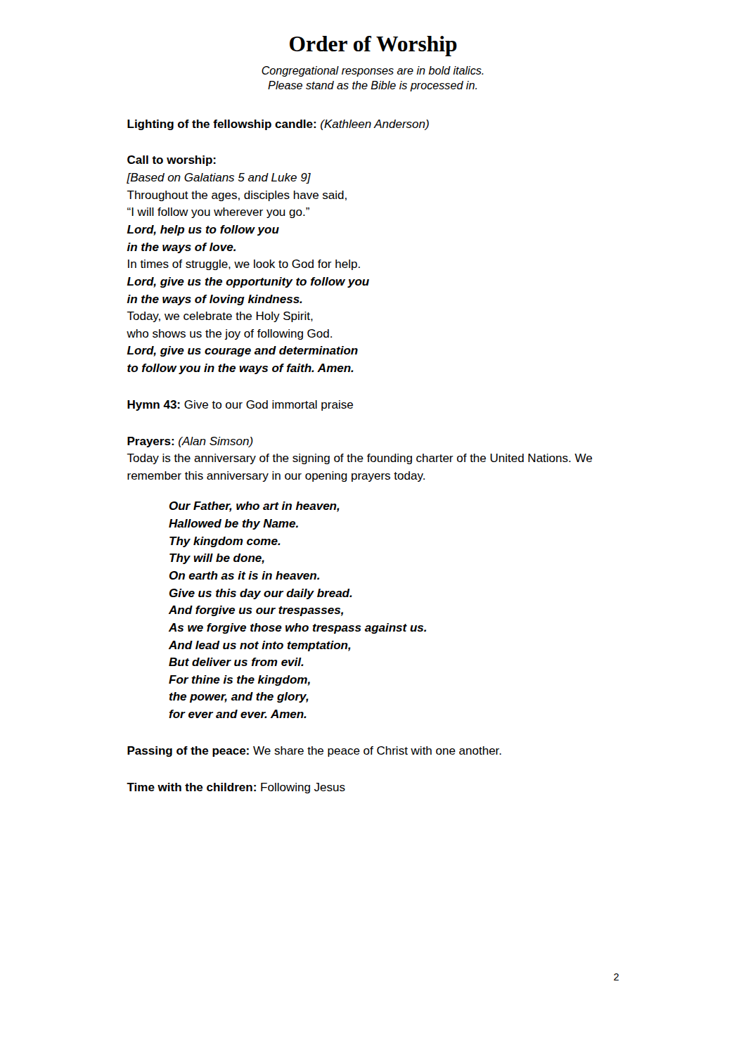Order of Worship
Congregational responses are in bold italics.
Please stand as the Bible is processed in.
Lighting of the fellowship candle: (Kathleen Anderson)
Call to worship:
[Based on Galatians 5 and Luke 9]
Throughout the ages, disciples have said,
“I will follow you wherever you go.”
Lord, help us to follow you
in the ways of love.
In times of struggle, we look to God for help.
Lord, give us the opportunity to follow you
in the ways of loving kindness.
Today, we celebrate the Holy Spirit,
who shows us the joy of following God.
Lord, give us courage and determination
to follow you in the ways of faith. Amen.
Hymn 43: Give to our God immortal praise
Prayers: (Alan Simson)
Today is the anniversary of the signing of the founding charter of the United Nations. We remember this anniversary in our opening prayers today.
Our Father, who art in heaven,
Hallowed be thy Name.
Thy kingdom come.
Thy will be done,
On earth as it is in heaven.
Give us this day our daily bread.
And forgive us our trespasses,
As we forgive those who trespass against us.
And lead us not into temptation,
But deliver us from evil.
For thine is the kingdom,
the power, and the glory,
for ever and ever. Amen.
Passing of the peace: We share the peace of Christ with one another.
Time with the children: Following Jesus
2